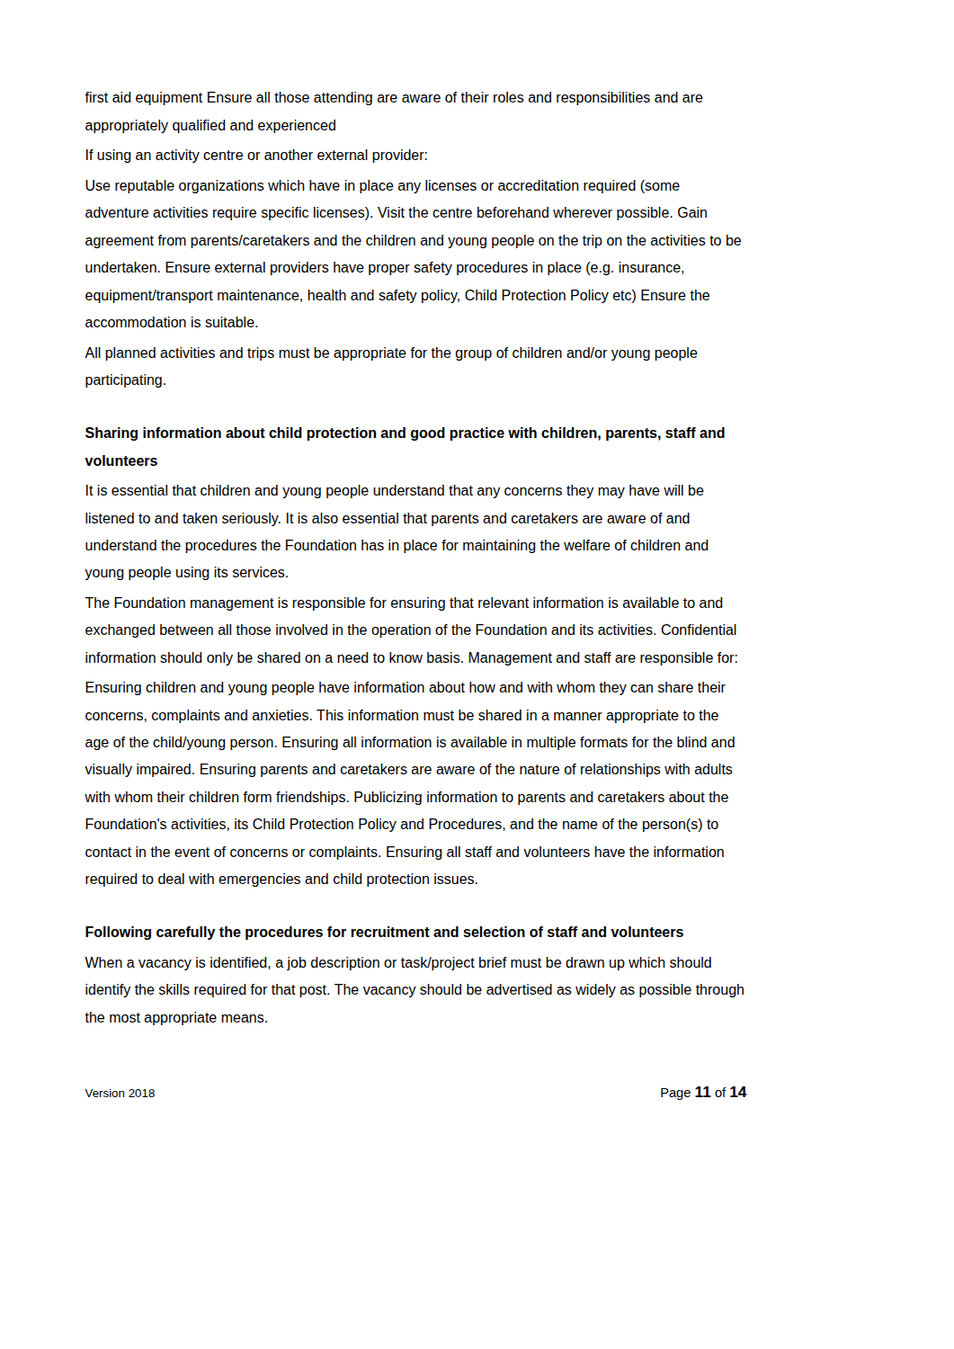first aid equipment Ensure all those attending are aware of their roles and responsibilities and are appropriately qualified and experienced
If using an activity centre or another external provider:
Use reputable organizations which have in place any licenses or accreditation required (some adventure activities require specific licenses). Visit the centre beforehand wherever possible. Gain agreement from parents/caretakers and the children and young people on the trip on the activities to be undertaken. Ensure external providers have proper safety procedures in place (e.g. insurance, equipment/transport maintenance, health and safety policy, Child Protection Policy etc) Ensure the accommodation is suitable.
All planned activities and trips must be appropriate for the group of children and/or young people participating.
Sharing information about child protection and good practice with children, parents, staff and volunteers
It is essential that children and young people understand that any concerns they may have will be listened to and taken seriously. It is also essential that parents and caretakers are aware of and understand the procedures the Foundation has in place for maintaining the welfare of children and young people using its services.
The Foundation management is responsible for ensuring that relevant information is available to and exchanged between all those involved in the operation of the Foundation and its activities. Confidential information should only be shared on a need to know basis. Management and staff are responsible for:
Ensuring children and young people have information about how and with whom they can share their concerns, complaints and anxieties. This information must be shared in a manner appropriate to the age of the child/young person. Ensuring all information is available in multiple formats for the blind and visually impaired. Ensuring parents and caretakers are aware of the nature of relationships with adults with whom their children form friendships. Publicizing information to parents and caretakers about the Foundation's activities, its Child Protection Policy and Procedures, and the name of the person(s) to contact in the event of concerns or complaints. Ensuring all staff and volunteers have the information required to deal with emergencies and child protection issues.
Following carefully the procedures for recruitment and selection of staff and volunteers
When a vacancy is identified, a job description or task/project brief must be drawn up which should identify the skills required for that post. The vacancy should be advertised as widely as possible through the most appropriate means.
Version 2018 Page 11 of 14